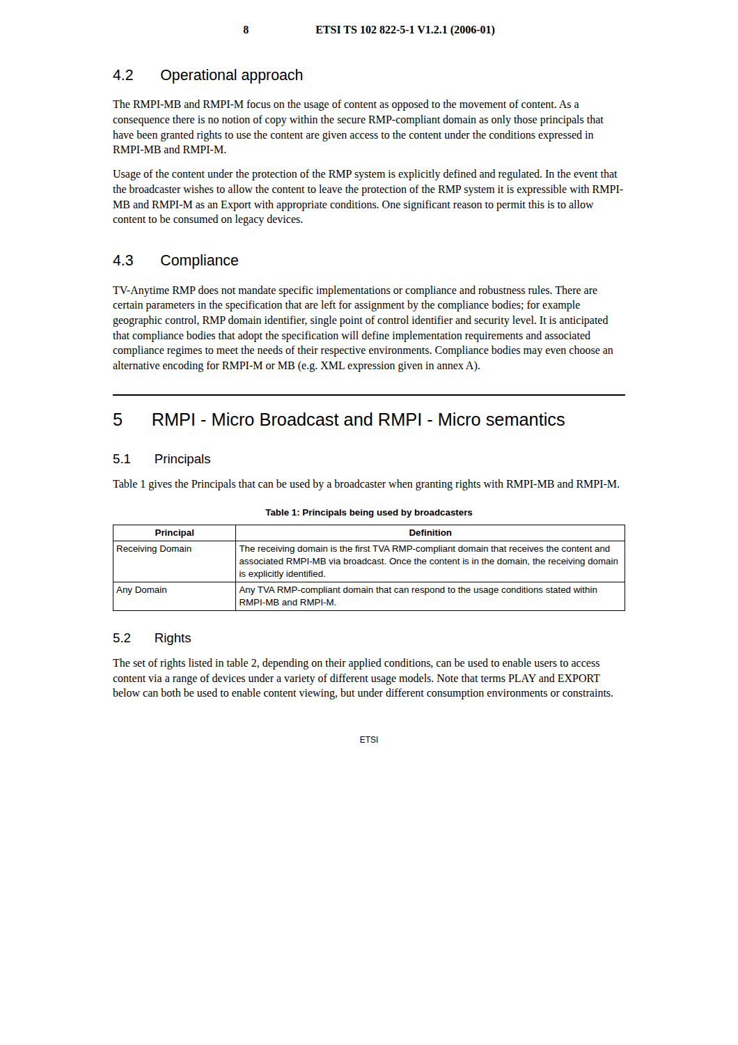8 ETSI TS 102 822-5-1 V1.2.1 (2006-01)
4.2 Operational approach
The RMPI-MB and RMPI-M focus on the usage of content as opposed to the movement of content. As a consequence there is no notion of copy within the secure RMP-compliant domain as only those principals that have been granted rights to use the content are given access to the content under the conditions expressed in RMPI-MB and RMPI-M.
Usage of the content under the protection of the RMP system is explicitly defined and regulated. In the event that the broadcaster wishes to allow the content to leave the protection of the RMP system it is expressible with RMPI-MB and RMPI-M as an Export with appropriate conditions. One significant reason to permit this is to allow content to be consumed on legacy devices.
4.3 Compliance
TV-Anytime RMP does not mandate specific implementations or compliance and robustness rules. There are certain parameters in the specification that are left for assignment by the compliance bodies; for example geographic control, RMP domain identifier, single point of control identifier and security level. It is anticipated that compliance bodies that adopt the specification will define implementation requirements and associated compliance regimes to meet the needs of their respective environments. Compliance bodies may even choose an alternative encoding for RMPI-M or MB (e.g. XML expression given in annex A).
5 RMPI - Micro Broadcast and RMPI - Micro semantics
5.1 Principals
Table 1 gives the Principals that can be used by a broadcaster when granting rights with RMPI-MB and RMPI-M.
Table 1: Principals being used by broadcasters
| Principal | Definition |
| --- | --- |
| Receiving Domain | The receiving domain is the first TVA RMP-compliant domain that receives the content and associated RMPI-MB via broadcast. Once the content is in the domain, the receiving domain is explicitly identified. |
| Any Domain | Any TVA RMP-compliant domain that can respond to the usage conditions stated within RMPI-MB and RMPI-M. |
5.2 Rights
The set of rights listed in table 2, depending on their applied conditions, can be used to enable users to access content via a range of devices under a variety of different usage models. Note that terms PLAY and EXPORT below can both be used to enable content viewing, but under different consumption environments or constraints.
ETSI